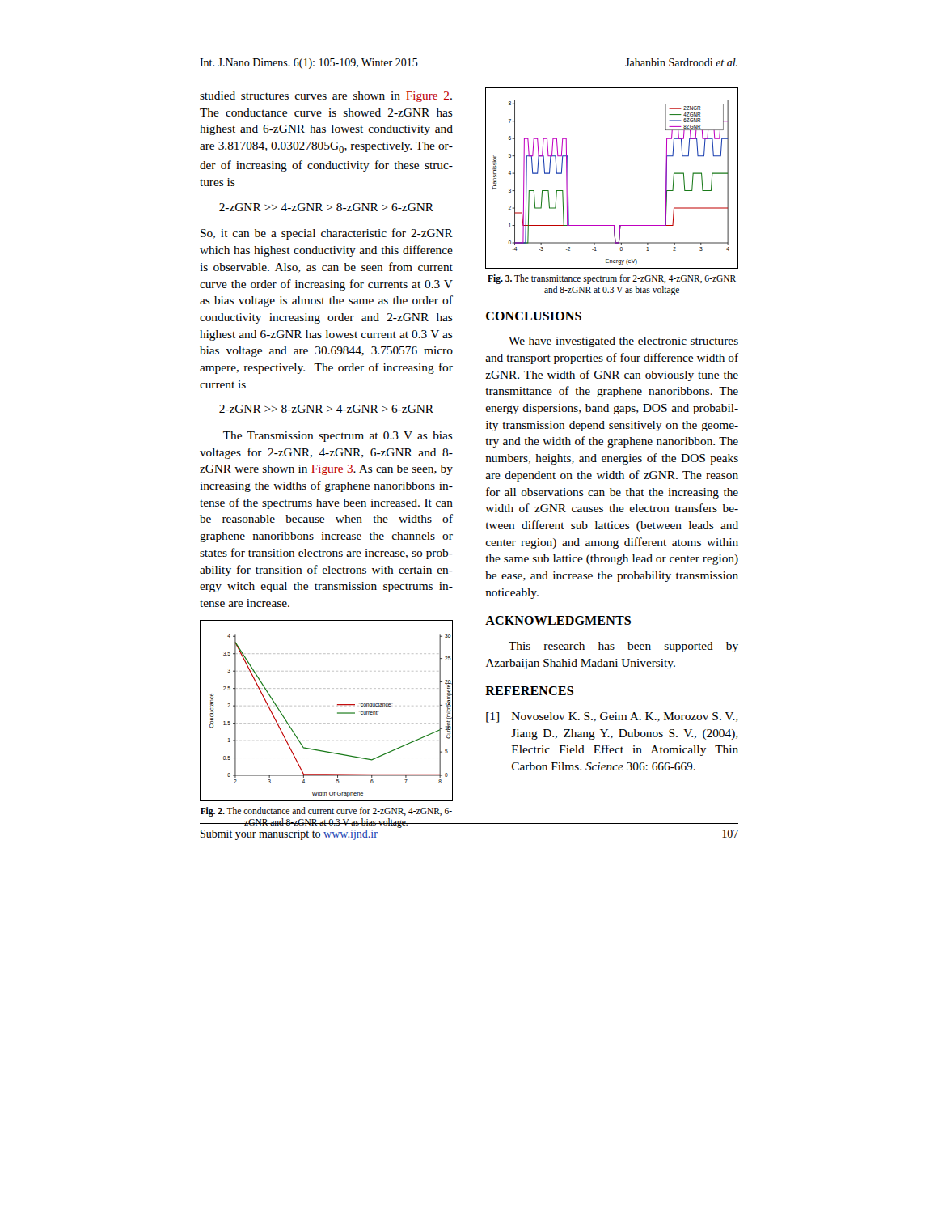Int. J.Nano Dimens. 6(1): 105-109, Winter 2015
Jahanbin Sardroodi et al.
studied structures curves are shown in Figure 2. The conductance curve is showed 2-zGNR has highest and 6-zGNR has lowest conductivity and are 3.817084, 0.03027805G0, respectively. The order of increasing of conductivity for these structures is
2-zGNR >> 4-zGNR > 8-zGNR > 6-zGNR
So, it can be a special characteristic for 2-zGNR which has highest conductivity and this difference is observable. Also, as can be seen from current curve the order of increasing for currents at 0.3 V as bias voltage is almost the same as the order of conductivity increasing order and 2-zGNR has highest and 6-zGNR has lowest current at 0.3 V as bias voltage and are 30.69844, 3.750576 micro ampere, respectively. The order of increasing for current is
2-zGNR >> 8-zGNR > 4-zGNR > 6-zGNR
The Transmission spectrum at 0.3 V as bias voltages for 2-zGNR, 4-zGNR, 6-zGNR and 8-zGNR were shown in Figure 3. As can be seen, by increasing the widths of graphene nanoribbons intense of the spectrums have been increased. It can be reasonable because when the widths of graphene nanoribbons increase the channels or states for transition electrons are increase, so probability for transition of electrons with certain energy witch equal the transmission spectrums intense are increase.
0 0.5 1 1.5 2 2.5 3 3.5 4 2 3 4 5 6 7 8 0 5 10 15 20 25 30 "conductance" "current" Conductance Width Of Graphene Current (micro ampere)
Fig. 2. The conductance and current curve for 2-zGNR, 4-zGNR, 6-zGNR and 8-zGNR at 0.3 V as bias voltage.
0 1 2 3 4 5 6 7 8 -4 -3 -2 -1 0 1 2 3 4 2ZNGR 4ZGNR 6ZGNR 8ZGNR Transmission Energy (eV)
Fig. 3. The transmittance spectrum for 2-zGNR, 4-zGNR, 6-zGNR and 8-zGNR at 0.3 V as bias voltage
Conclusions
We have investigated the electronic structures and transport properties of four difference width of zGNR. The width of GNR can obviously tune the transmittance of the graphene nanoribbons. The energy dispersions, band gaps, DOS and probability transmission depend sensitively on the geometry and the width of the graphene nanoribbon. The numbers, heights, and energies of the DOS peaks are dependent on the width of zGNR. The reason for all observations can be that the increasing the width of zGNR causes the electron transfers between different sub lattices (between leads and center region) and among different atoms within the same sub lattice (through lead or center region) be ease, and increase the probability transmission noticeably.
Acknowledgments
This research has been supported by Azarbaijan Shahid Madani University.
References
Novoselov K. S., Geim A. K., Morozov S. V., Jiang D., Zhang Y., Dubonos S. V., (2004), Electric Field Effect in Atomically Thin Carbon Films. Science 306: 666-669.
Submit your manuscript to www.ijnd.ir
107